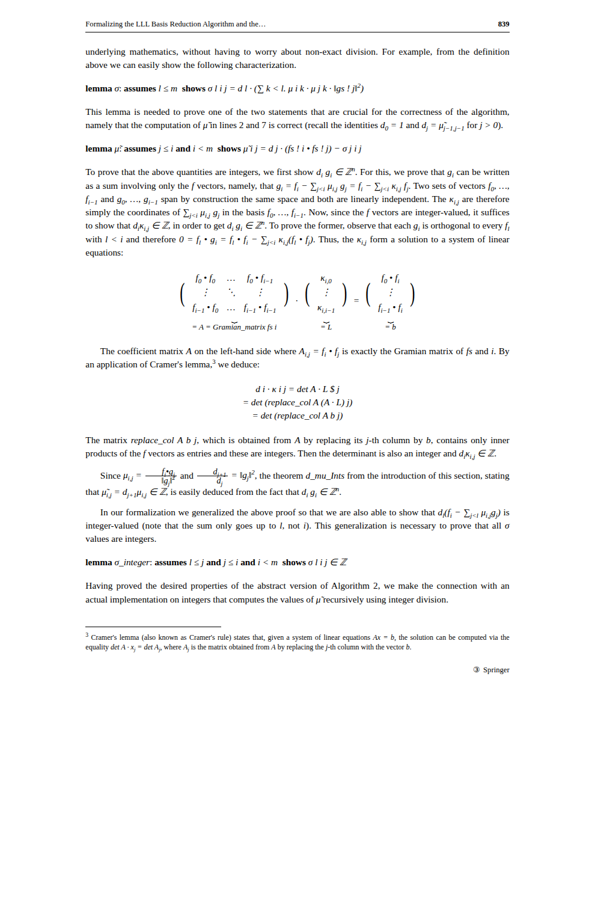Formalizing the LLL Basis Reduction Algorithm and the… 839
underlying mathematics, without having to worry about non-exact division. For example, from the definition above we can easily show the following characterization.
lemma σ: assumes l ≤ m shows σ l i j = d l · (∑ k < l. μ i k · μ j k · ‖gs ! j‖2)
This lemma is needed to prove one of the two statements that are crucial for the correctness of the algorithm, namely that the computation of μ̃ in lines 2 and 7 is correct (recall the identities d0 = 1 and dj = μ̃j−1,j−1 for j > 0).
lemma μ̃: assumes j ≤ i and i < m shows μ̃ i j = d j · (fs ! i • fs ! j) − σ j i j
To prove that the above quantities are integers, we first show di gi ∈ ℤn. For this, we prove that gi can be written as a sum involving only the f vectors, namely, that gi = fi − ∑j<i μi,j gj = fi − ∑j<i κi,j fj. Two sets of vectors f0, …, fi−1 and g0, …, gi−1 span by construction the same space and both are linearly independent. The κi,j are therefore simply the coordinates of ∑j<i μi,j gj in the basis f0, …, fi−1. Now, since the f vectors are integer-valued, it suffices to show that diκi,j ∈ ℤ, in order to get di gi ∈ ℤn. To prove the former, observe that each gi is orthogonal to every fl with l < i and therefore 0 = fl • gi = fl • fi − ∑j<i κi,j(fl • fj). Thus, the κi,j form a solution to a system of linear equations:
(
| f 0 • f 0 | … | f 0 • f i−1 |
| ⋮ | ⋱ | ⋮ |
| f i−1 • f 0 | … | f i−1 • f i−1 |
) ⏟ = A = Gramian_matrix fs i · (
| κ i,0 |
| ⋮ |
| κ i,i−1 |
) ⏟ = L = (
| f 0 • f i |
| ⋮ |
| f i−1 • f i |
) ⏟ = b
The coefficient matrix A on the left-hand side where Ai,j = fi • fj is exactly the Gramian matrix of fs and i. By an application of Cramer's lemma,3 we deduce:
d i · κ i j = det A · L $ j
= det (replace_col A (A · L) j)
= det (replace_col A b j)
The matrix replace_col A b j, which is obtained from A by replacing its j-th column by b, contains only inner products of the f vectors as entries and these are integers. Then the determinant is also an integer and diκi,j ∈ ℤ.
Since μi,j = fi•gj‖gj‖2 and dj+1 dj = ‖gj‖2, the theorem d_mu_Ints from the introduction of this section, stating that μ̃i,j = dj+1μi,j ∈ ℤ, is easily deduced from the fact that di gi ∈ ℤn.
In our formalization we generalized the above proof so that we are also able to show that dl(fi − ∑j<l μi,jgj) is integer-valued (note that the sum only goes up to l, not i). This generalization is necessary to prove that all σ values are integers.
lemma σ_integer: assumes l ≤ j and j ≤ i and i < m shows σ l i j ∈ ℤ
Having proved the desired properties of the abstract version of Algorithm 2, we make the connection with an actual implementation on integers that computes the values of μ̃ recursively using integer division.
3 Cramer's lemma (also known as Cramer's rule) states that, given a system of linear equations Ax = b, the solution can be computed via the equality det A · xj = det Aj, where Aj is the matrix obtained from A by replacing the j-th column with the vector b.
③ Springer